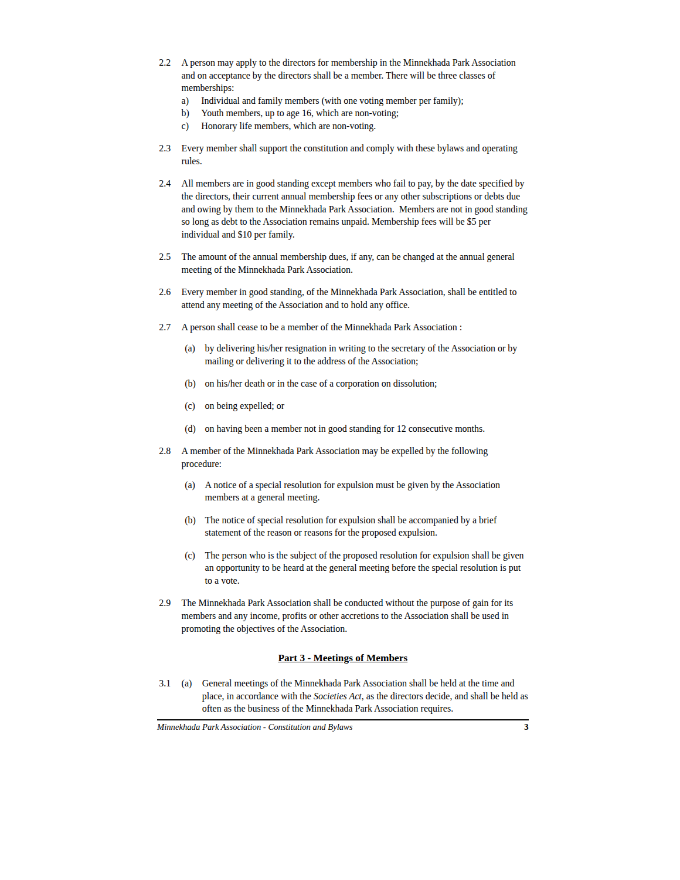2.2
A person may apply to the directors for membership in the Minnekhada Park Association and on acceptance by the directors shall be a member. There will be three classes of memberships:
a) Individual and family members (with one voting member per family);
b) Youth members, up to age 16, which are non-voting;
c) Honorary life members, which are non-voting.
2.3
Every member shall support the constitution and comply with these bylaws and operating rules.
2.4
All members are in good standing except members who fail to pay, by the date specified by the directors, their current annual membership fees or any other subscriptions or debts due and owing by them to the Minnekhada Park Association. Members are not in good standing so long as debt to the Association remains unpaid. Membership fees will be $5 per individual and $10 per family.
2.5
The amount of the annual membership dues, if any, can be changed at the annual general meeting of the Minnekhada Park Association.
2.6
Every member in good standing, of the Minnekhada Park Association, shall be entitled to attend any meeting of the Association and to hold any office.
2.7
A person shall cease to be a member of the Minnekhada Park Association :
(a) by delivering his/her resignation in writing to the secretary of the Association or by mailing or delivering it to the address of the Association;
(b) on his/her death or in the case of a corporation on dissolution;
(c) on being expelled; or
(d) on having been a member not in good standing for 12 consecutive months.
2.8
A member of the Minnekhada Park Association may be expelled by the following procedure:
(a) A notice of a special resolution for expulsion must be given by the Association members at a general meeting.
(b) The notice of special resolution for expulsion shall be accompanied by a brief statement of the reason or reasons for the proposed expulsion.
(c) The person who is the subject of the proposed resolution for expulsion shall be given an opportunity to be heard at the general meeting before the special resolution is put to a vote.
2.9
The Minnekhada Park Association shall be conducted without the purpose of gain for its members and any income, profits or other accretions to the Association shall be used in promoting the objectives of the Association.
Part 3 - Meetings of Members
3.1
(a) General meetings of the Minnekhada Park Association shall be held at the time and place, in accordance with the Societies Act, as the directors decide, and shall be held as often as the business of the Minnekhada Park Association requires.
Minnekhada Park Association - Constitution and Bylaws 3